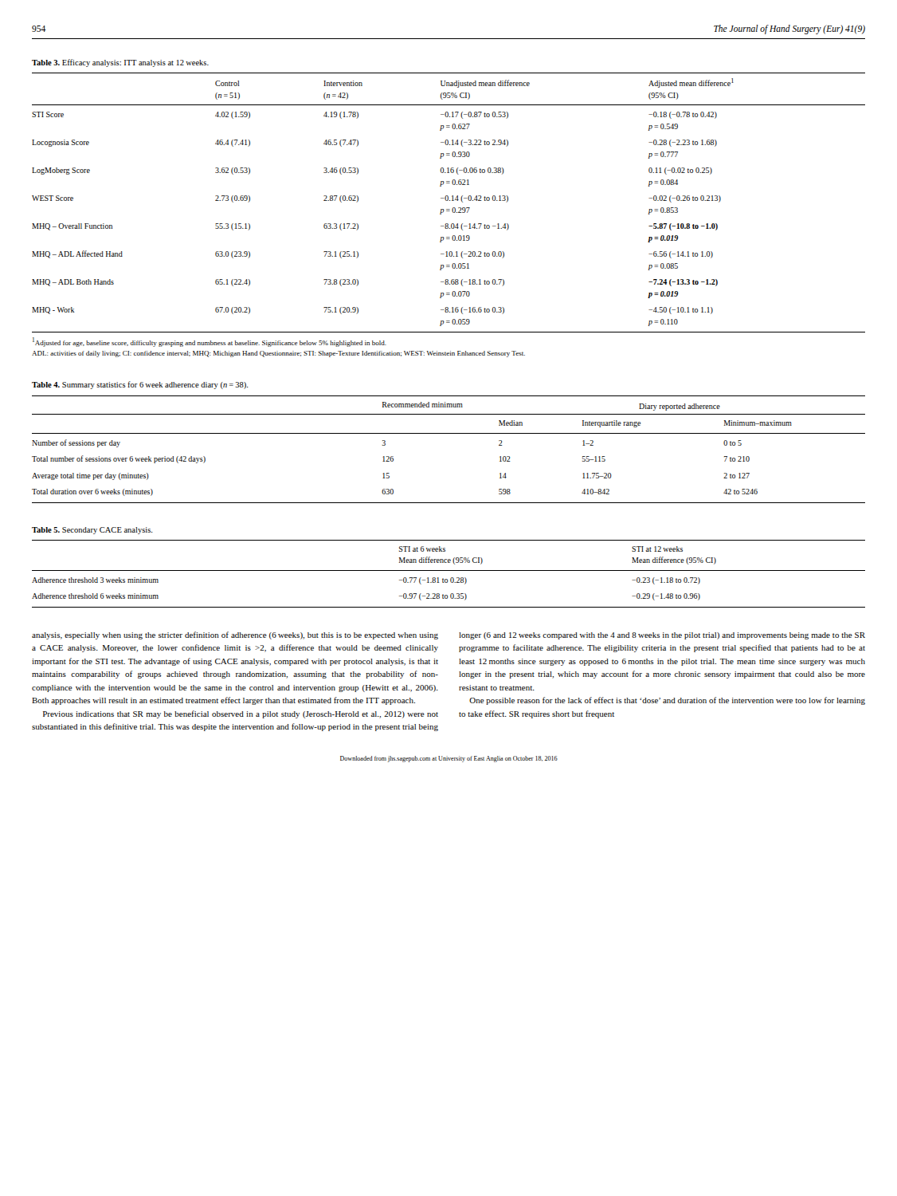954 The Journal of Hand Surgery (Eur) 41(9)
Table 3. Efficacy analysis: ITT analysis at 12 weeks.
| | Control ( n = 51) | Intervention ( n = 42) | Unadjusted mean difference (95% CI) | Adjusted mean difference 1 (95% CI) |
| --- | --- | --- | --- | --- |
| STI Score | 4.02 (1.59) | 4.19 (1.78) | −0.17 (−0.87 to 0.53) p = 0.627 | −0.18 (−0.78 to 0.42) p = 0.549 |
| Locognosia Score | 46.4 (7.41) | 46.5 (7.47) | −0.14 (−3.22 to 2.94) p = 0.930 | −0.28 (−2.23 to 1.68) p = 0.777 |
| LogMoberg Score | 3.62 (0.53) | 3.46 (0.53) | 0.16 (−0.06 to 0.38) p = 0.621 | 0.11 (−0.02 to 0.25) p = 0.084 |
| WEST Score | 2.73 (0.69) | 2.87 (0.62) | −0.14 (−0.42 to 0.13) p = 0.297 | −0.02 (−0.26 to 0.213) p = 0.853 |
| MHQ – Overall Function | 55.3 (15.1) | 63.3 (17.2) | −8.04 (−14.7 to −1.4) p = 0.019 | −5.87 (−10.8 to −1.0) p = 0.019 |
| MHQ – ADL Affected Hand | 63.0 (23.9) | 73.1 (25.1) | −10.1 (−20.2 to 0.0) p = 0.051 | −6.56 (−14.1 to 1.0) p = 0.085 |
| MHQ – ADL Both Hands | 65.1 (22.4) | 73.8 (23.0) | −8.68 (−18.1 to 0.7) p = 0.070 | −7.24 (−13.3 to −1.2) p = 0.019 |
| MHQ - Work | 67.0 (20.2) | 75.1 (20.9) | −8.16 (−16.6 to 0.3) p = 0.059 | −4.50 (−10.1 to 1.1) p = 0.110 |
1Adjusted for age, baseline score, difficulty grasping and numbness at baseline. Significance below 5% highlighted in bold.
ADL: activities of daily living; CI: confidence interval; MHQ: Michigan Hand Questionnaire; STI: Shape-Texture Identification; WEST: Weinstein Enhanced Sensory Test.
Table 4. Summary statistics for 6 week adherence diary (n = 38).
| | Recommended minimum | Diary reported adherence |
| --- | --- | --- |
| | | Median | Interquartile range | Minimum–maximum |
| Number of sessions per day | 3 | 2 | 1–2 | 0 to 5 |
| Total number of sessions over 6 week period (42 days) | 126 | 102 | 55–115 | 7 to 210 |
| Average total time per day (minutes) | 15 | 14 | 11.75–20 | 2 to 127 |
| Total duration over 6 weeks (minutes) | 630 | 598 | 410–842 | 42 to 5246 |
Table 5. Secondary CACE analysis.
| | STI at 6 weeks Mean difference (95% CI) | STI at 12 weeks Mean difference (95% CI) |
| --- | --- | --- |
| Adherence threshold 3 weeks minimum | −0.77 (−1.81 to 0.28) | −0.23 (−1.18 to 0.72) |
| Adherence threshold 6 weeks minimum | −0.97 (−2.28 to 0.35) | −0.29 (−1.48 to 0.96) |
analysis, especially when using the stricter definition of adherence (6 weeks), but this is to be expected when using a CACE analysis. Moreover, the lower confidence limit is >2, a difference that would be deemed clinically important for the STI test. The advantage of using CACE analysis, compared with per protocol analysis, is that it maintains comparability of groups achieved through randomization, assuming that the probability of non-compliance with the intervention would be the same in the control and intervention group (Hewitt et al., 2006). Both approaches will result in an estimated treatment effect larger than that estimated from the ITT approach.
Previous indications that SR may be beneficial observed in a pilot study (Jerosch-Herold et al., 2012) were not substantiated in this definitive trial. This was despite the intervention and follow-up period in the present trial being longer (6 and 12 weeks compared with the 4 and 8 weeks in the pilot trial) and improvements being made to the SR programme to facilitate adherence. The eligibility criteria in the present trial specified that patients had to be at least 12 months since surgery as opposed to 6 months in the pilot trial. The mean time since surgery was much longer in the present trial, which may account for a more chronic sensory impairment that could also be more resistant to treatment.
One possible reason for the lack of effect is that ‘dose’ and duration of the intervention were too low for learning to take effect. SR requires short but frequent
Downloaded from jhs.sagepub.com at University of East Anglia on October 18, 2016